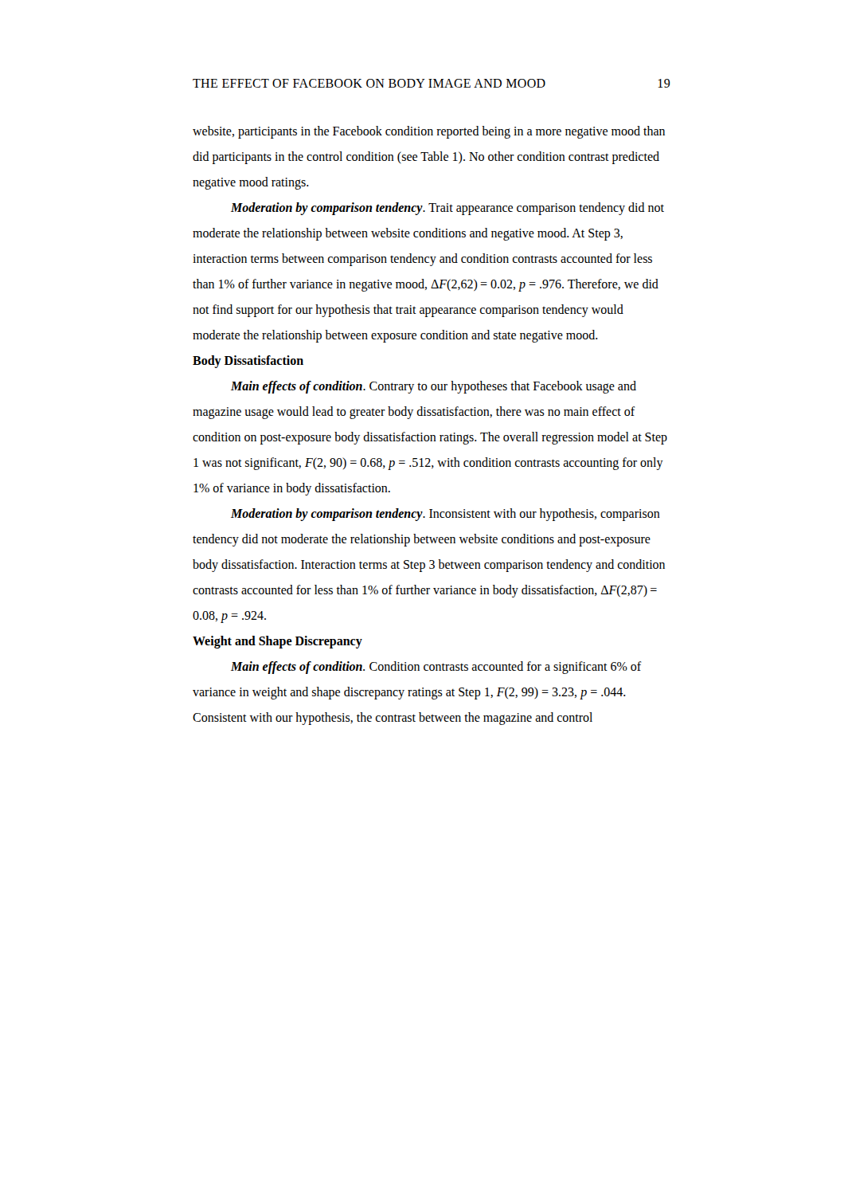The Effect of Facebook on Body Image and Mood 19
website, participants in the Facebook condition reported being in a more negative mood than did participants in the control condition (see Table 1). No other condition contrast predicted negative mood ratings.
Moderation by comparison tendency. Trait appearance comparison tendency did not moderate the relationship between website conditions and negative mood. At Step 3, interaction terms between comparison tendency and condition contrasts accounted for less than 1% of further variance in negative mood, ΔF(2,62) = 0.02, p = .976. Therefore, we did not find support for our hypothesis that trait appearance comparison tendency would moderate the relationship between exposure condition and state negative mood.
Body Dissatisfaction
Main effects of condition. Contrary to our hypotheses that Facebook usage and magazine usage would lead to greater body dissatisfaction, there was no main effect of condition on post-exposure body dissatisfaction ratings. The overall regression model at Step 1 was not significant, F(2, 90) = 0.68, p = .512, with condition contrasts accounting for only 1% of variance in body dissatisfaction.
Moderation by comparison tendency. Inconsistent with our hypothesis, comparison tendency did not moderate the relationship between website conditions and post-exposure body dissatisfaction. Interaction terms at Step 3 between comparison tendency and condition contrasts accounted for less than 1% of further variance in body dissatisfaction, ΔF(2,87) = 0.08, p = .924.
Weight and Shape Discrepancy
Main effects of condition. Condition contrasts accounted for a significant 6% of variance in weight and shape discrepancy ratings at Step 1, F(2, 99) = 3.23, p = .044. Consistent with our hypothesis, the contrast between the magazine and control